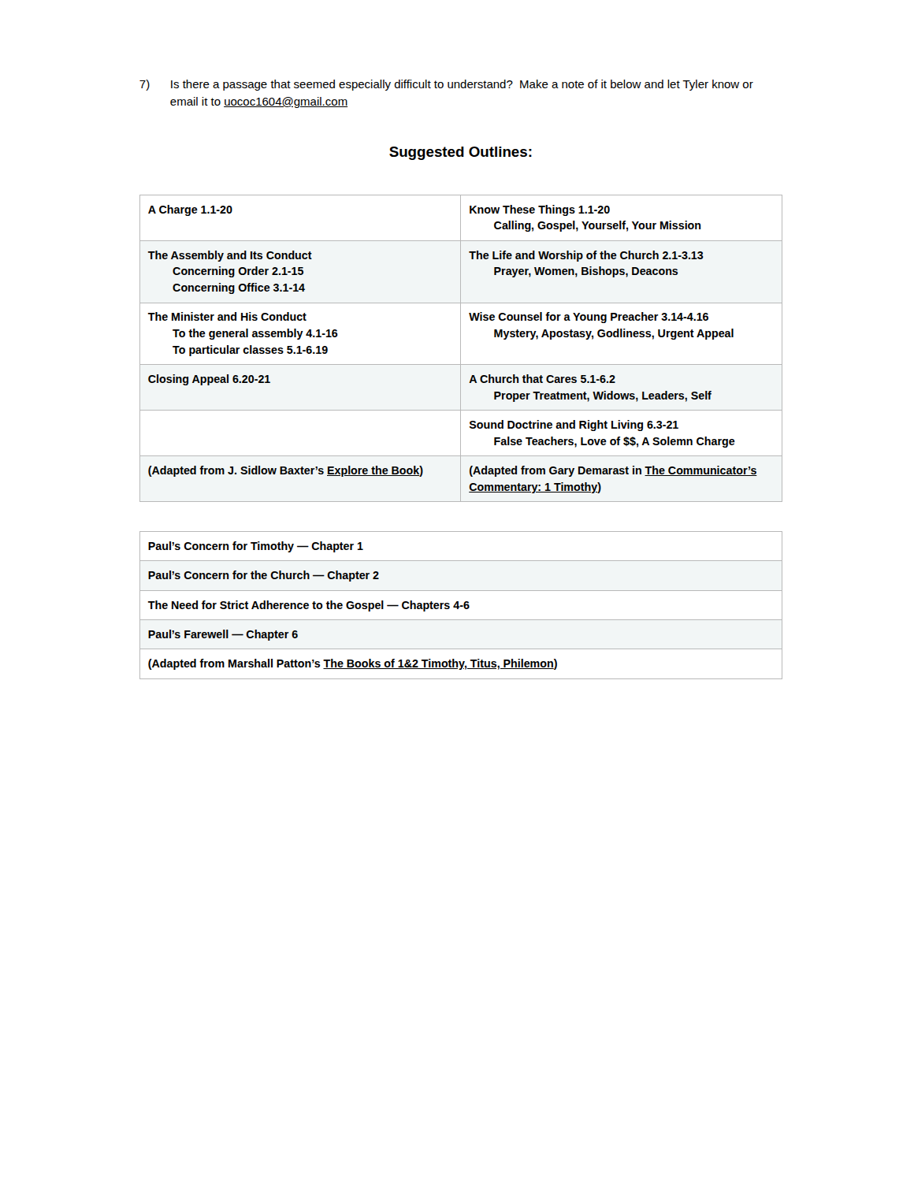7) Is there a passage that seemed especially difficult to understand? Make a note of it below and let Tyler know or email it to uococ1604@gmail.com
Suggested Outlines:
| A Charge 1.1-20 | Know These Things 1.1-20 Calling, Gospel, Yourself, Your Mission |
| The Assembly and Its Conduct Concerning Order 2.1-15 Concerning Office 3.1-14 | The Life and Worship of the Church 2.1-3.13 Prayer, Women, Bishops, Deacons |
| The Minister and His Conduct To the general assembly 4.1-16 To particular classes 5.1-6.19 | Wise Counsel for a Young Preacher 3.14-4.16 Mystery, Apostasy, Godliness, Urgent Appeal |
| Closing Appeal 6.20-21 | A Church that Cares 5.1-6.2 Proper Treatment, Widows, Leaders, Self |
| | Sound Doctrine and Right Living 6.3-21 False Teachers, Love of $$, A Solemn Charge |
| (Adapted from J. Sidlow Baxter’s Explore the Book ) | (Adapted from Gary Demarast in The Communicator’s Commentary: 1 Timothy ) |
| Paul’s Concern for Timothy — Chapter 1 |
| Paul’s Concern for the Church — Chapter 2 |
| The Need for Strict Adherence to the Gospel — Chapters 4-6 |
| Paul’s Farewell — Chapter 6 |
| (Adapted from Marshall Patton’s The Books of 1&2 Timothy, Titus, Philemon ) |